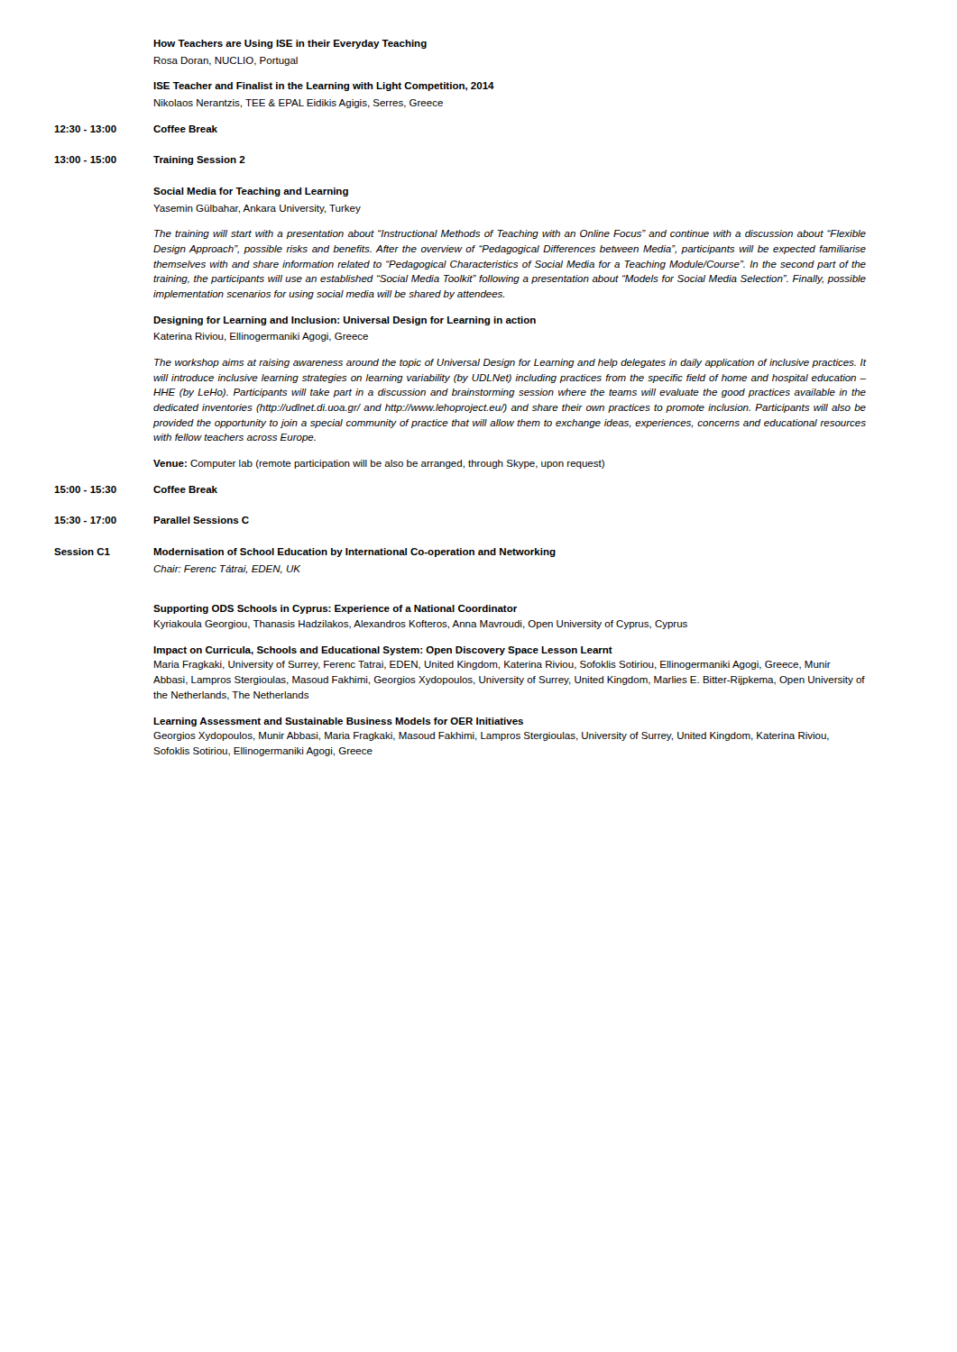How Teachers are Using ISE in their Everyday Teaching
Rosa Doran, NUCLIO, Portugal
ISE Teacher and Finalist in the Learning with Light Competition, 2014
Nikolaos Nerantzis, TEE & EPAL Eidikis Agigis, Serres, Greece
12:30 - 13:00
Coffee Break
13:00 - 15:00
Training Session 2
Social Media for Teaching and Learning
Yasemin Gülbahar, Ankara University, Turkey
The training will start with a presentation about “Instructional Methods of Teaching with an Online Focus” and continue with a discussion about “Flexible Design Approach”, possible risks and benefits. After the overview of “Pedagogical Differences between Media”, participants will be expected familiarise themselves with and share information related to “Pedagogical Characteristics of Social Media for a Teaching Module/Course”. In the second part of the training, the participants will use an established “Social Media Toolkit” following a presentation about “Models for Social Media Selection”. Finally, possible implementation scenarios for using social media will be shared by attendees.
Designing for Learning and Inclusion: Universal Design for Learning in action
Katerina Riviou, Ellinogermaniki Agogi, Greece
The workshop aims at raising awareness around the topic of Universal Design for Learning and help delegates in daily application of inclusive practices. It will introduce inclusive learning strategies on learning variability (by UDLNet) including practices from the specific field of home and hospital education – HHE (by LeHo). Participants will take part in a discussion and brainstorming session where the teams will evaluate the good practices available in the dedicated inventories (http://udlnet.di.uoa.gr/ and http://www.lehoproject.eu/) and share their own practices to promote inclusion. Participants will also be provided the opportunity to join a special community of practice that will allow them to exchange ideas, experiences, concerns and educational resources with fellow teachers across Europe.
Venue: Computer lab (remote participation will be also be arranged, through Skype, upon request)
15:00 - 15:30
Coffee Break
15:30 - 17:00
Parallel Sessions C
Session C1
Modernisation of School Education by International Co-operation and Networking
Chair: Ferenc Tátrai, EDEN, UK
Supporting ODS Schools in Cyprus: Experience of a National Coordinator
Kyriakoula Georgiou, Thanasis Hadzilakos, Alexandros Kofteros, Anna Mavroudi, Open University of Cyprus, Cyprus
Impact on Curricula, Schools and Educational System: Open Discovery Space Lesson Learnt
Maria Fragkaki, University of Surrey, Ferenc Tatrai, EDEN, United Kingdom, Katerina Riviou, Sofoklis Sotiriou, Ellinogermaniki Agogi, Greece, Munir Abbasi, Lampros Stergioulas, Masoud Fakhimi, Georgios Xydopoulos, University of Surrey, United Kingdom, Marlies E. Bitter-Rijpkema, Open University of the Netherlands, The Netherlands
Learning Assessment and Sustainable Business Models for OER Initiatives
Georgios Xydopoulos, Munir Abbasi, Maria Fragkaki, Masoud Fakhimi, Lampros Stergioulas, University of Surrey, United Kingdom, Katerina Riviou, Sofoklis Sotiriou, Ellinogermaniki Agogi, Greece